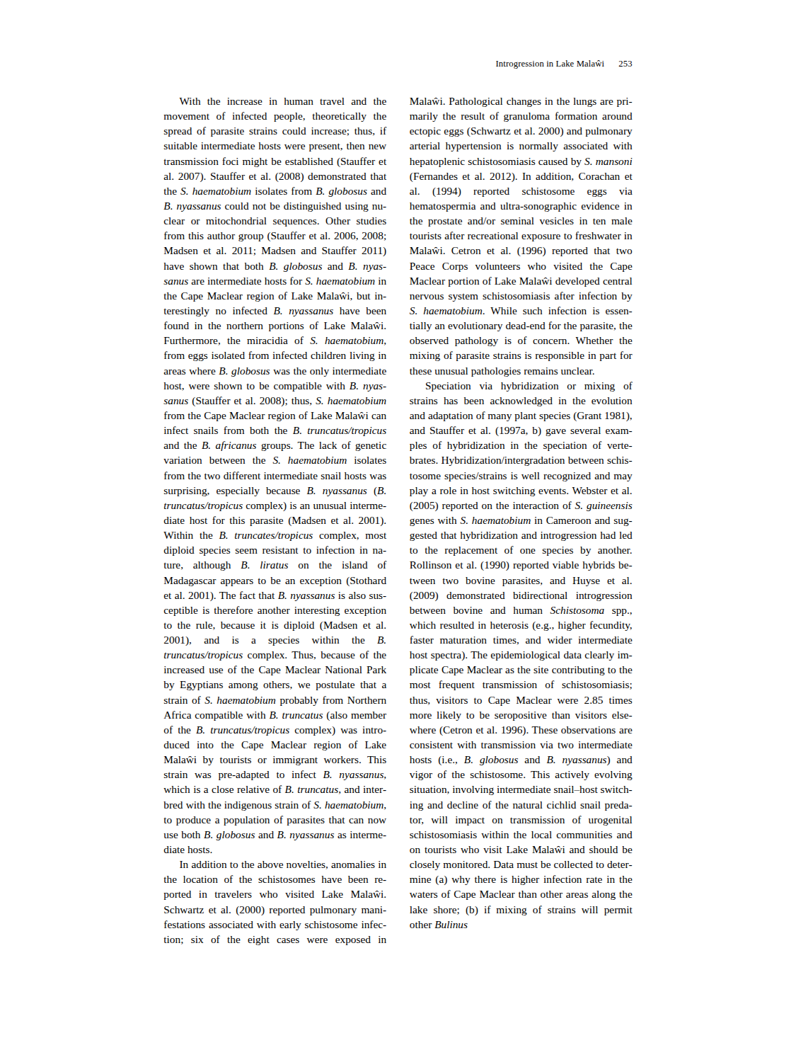Introgression in Lake Malaŵi 253
With the increase in human travel and the movement of infected people, theoretically the spread of parasite strains could increase; thus, if suitable intermediate hosts were present, then new transmission foci might be established (Stauffer et al. 2007). Stauffer et al. (2008) demonstrated that the S. haematobium isolates from B. globosus and B. nyassanus could not be distinguished using nuclear or mitochondrial sequences. Other studies from this author group (Stauffer et al. 2006, 2008; Madsen et al. 2011; Madsen and Stauffer 2011) have shown that both B. globosus and B. nyassanus are intermediate hosts for S. haematobium in the Cape Maclear region of Lake Malaŵi, but interestingly no infected B. nyassanus have been found in the northern portions of Lake Malaŵi. Furthermore, the miracidia of S. haematobium, from eggs isolated from infected children living in areas where B. globosus was the only intermediate host, were shown to be compatible with B. nyassanus (Stauffer et al. 2008); thus, S. haematobium from the Cape Maclear region of Lake Malaŵi can infect snails from both the B. truncatus/tropicus and the B. africanus groups. The lack of genetic variation between the S. haematobium isolates from the two different intermediate snail hosts was surprising, especially because B. nyassanus (B. truncatus/tropicus complex) is an unusual intermediate host for this parasite (Madsen et al. 2001). Within the B. truncates/tropicus complex, most diploid species seem resistant to infection in nature, although B. liratus on the island of Madagascar appears to be an exception (Stothard et al. 2001). The fact that B. nyassanus is also susceptible is therefore another interesting exception to the rule, because it is diploid (Madsen et al. 2001), and is a species within the B. truncatus/tropicus complex. Thus, because of the increased use of the Cape Maclear National Park by Egyptians among others, we postulate that a strain of S. haematobium probably from Northern Africa compatible with B. truncatus (also member of the B. truncatus/tropicus complex) was introduced into the Cape Maclear region of Lake Malaŵi by tourists or immigrant workers. This strain was pre-adapted to infect B. nyassanus, which is a close relative of B. truncatus, and interbred with the indigenous strain of S. haematobium, to produce a population of parasites that can now use both B. globosus and B. nyassanus as intermediate hosts.
In addition to the above novelties, anomalies in the location of the schistosomes have been reported in travelers who visited Lake Malaŵi. Schwartz et al. (2000) reported pulmonary manifestations associated with early schistosome infection; six of the eight cases were exposed in Malaŵi. Pathological changes in the lungs are primarily the result of granuloma formation around ectopic eggs (Schwartz et al. 2000) and pulmonary arterial hypertension is normally associated with hepatoplenic schistosomiasis caused by S. mansoni (Fernandes et al. 2012). In addition, Corachan et al. (1994) reported schistosome eggs via hematospermia and ultra-sonographic evidence in the prostate and/or seminal vesicles in ten male tourists after recreational exposure to freshwater in Malaŵi. Cetron et al. (1996) reported that two Peace Corps volunteers who visited the Cape Maclear portion of Lake Malaŵi developed central nervous system schistosomiasis after infection by S. haematobium. While such infection is essentially an evolutionary dead-end for the parasite, the observed pathology is of concern. Whether the mixing of parasite strains is responsible in part for these unusual pathologies remains unclear.
Speciation via hybridization or mixing of strains has been acknowledged in the evolution and adaptation of many plant species (Grant 1981), and Stauffer et al. (1997a, b) gave several examples of hybridization in the speciation of vertebrates. Hybridization/intergradation between schistosome species/strains is well recognized and may play a role in host switching events. Webster et al. (2005) reported on the interaction of S. guineensis genes with S. haematobium in Cameroon and suggested that hybridization and introgression had led to the replacement of one species by another. Rollinson et al. (1990) reported viable hybrids between two bovine parasites, and Huyse et al. (2009) demonstrated bidirectional introgression between bovine and human Schistosoma spp., which resulted in heterosis (e.g., higher fecundity, faster maturation times, and wider intermediate host spectra). The epidemiological data clearly implicate Cape Maclear as the site contributing to the most frequent transmission of schistosomiasis; thus, visitors to Cape Maclear were 2.85 times more likely to be seropositive than visitors elsewhere (Cetron et al. 1996). These observations are consistent with transmission via two intermediate hosts (i.e., B. globosus and B. nyassanus) and vigor of the schistosome. This actively evolving situation, involving intermediate snail–host switching and decline of the natural cichlid snail predator, will impact on transmission of urogenital schistosomiasis within the local communities and on tourists who visit Lake Malaŵi and should be closely monitored. Data must be collected to determine (a) why there is higher infection rate in the waters of Cape Maclear than other areas along the lake shore; (b) if mixing of strains will permit other Bulinus